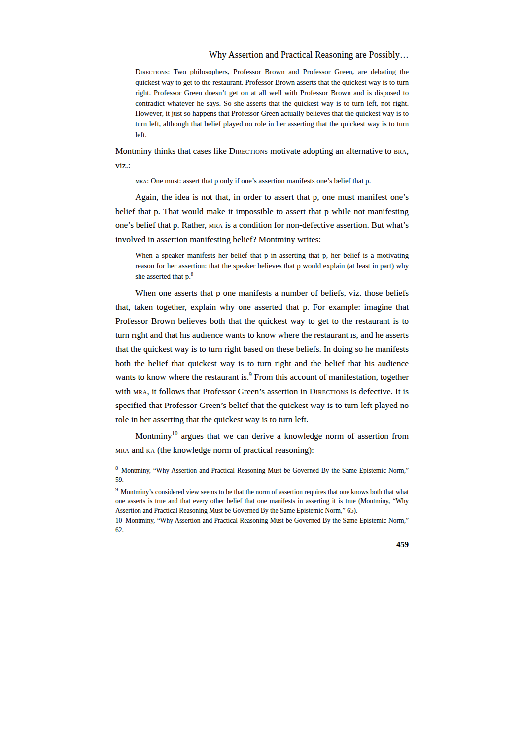Why Assertion and Practical Reasoning are Possibly…
Directions: Two philosophers, Professor Brown and Professor Green, are debating the quickest way to get to the restaurant. Professor Brown asserts that the quickest way is to turn right. Professor Green doesn’t get on at all well with Professor Brown and is disposed to contradict whatever he says. So she asserts that the quickest way is to turn left, not right. However, it just so happens that Professor Green actually believes that the quickest way is to turn left, although that belief played no role in her asserting that the quickest way is to turn left.
Montminy thinks that cases like Directions motivate adopting an alternative to bra, viz.:
mra: One must: assert that p only if one’s assertion manifests one’s belief that p.
Again, the idea is not that, in order to assert that p, one must manifest one’s belief that p. That would make it impossible to assert that p while not manifesting one’s belief that p. Rather, mra is a condition for non-defective assertion. But what’s involved in assertion manifesting belief? Montminy writes:
When a speaker manifests her belief that p in asserting that p, her belief is a motivating reason for her assertion: that the speaker believes that p would explain (at least in part) why she asserted that p.8
When one asserts that p one manifests a number of beliefs, viz. those beliefs that, taken together, explain why one asserted that p. For example: imagine that Professor Brown believes both that the quickest way to get to the restaurant is to turn right and that his audience wants to know where the restaurant is, and he asserts that the quickest way is to turn right based on these beliefs. In doing so he manifests both the belief that quickest way is to turn right and the belief that his audience wants to know where the restaurant is.9 From this account of manifestation, together with mra, it follows that Professor Green’s assertion in Directions is defective. It is specified that Professor Green’s belief that the quickest way is to turn left played no role in her asserting that the quickest way is to turn left.
Montminy10 argues that we can derive a knowledge norm of assertion from mra and ka (the knowledge norm of practical reasoning):
8 Montminy, “Why Assertion and Practical Reasoning Must be Governed By the Same Epistemic Norm,” 59.
9 Montminy’s considered view seems to be that the norm of assertion requires that one knows both that what one asserts is true and that every other belief that one manifests in asserting it is true (Montminy, “Why Assertion and Practical Reasoning Must be Governed By the Same Epistemic Norm,” 65).
10 Montminy, “Why Assertion and Practical Reasoning Must be Governed By the Same Epistemic Norm,” 62.
459